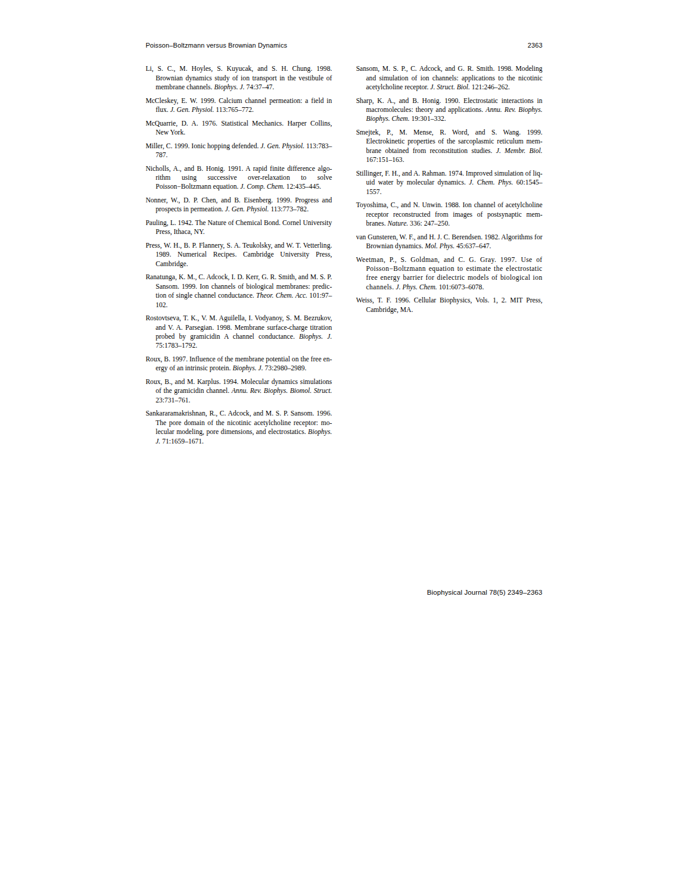Poisson–Boltzmann versus Brownian Dynamics 2363
Li, S. C., M. Hoyles, S. Kuyucak, and S. H. Chung. 1998. Brownian dynamics study of ion transport in the vestibule of membrane channels. Biophys. J. 74:37–47.
McCleskey, E. W. 1999. Calcium channel permeation: a field in flux. J. Gen. Physiol. 113:765–772.
McQuarrie, D. A. 1976. Statistical Mechanics. Harper Collins, New York.
Miller, C. 1999. Ionic hopping defended. J. Gen. Physiol. 113:783–787.
Nicholls, A., and B. Honig. 1991. A rapid finite difference algorithm using successive over-relaxation to solve Poisson−Boltzmann equation. J. Comp. Chem. 12:435–445.
Nonner, W., D. P. Chen, and B. Eisenberg. 1999. Progress and prospects in permeation. J. Gen. Physiol. 113:773–782.
Pauling, L. 1942. The Nature of Chemical Bond. Cornel University Press, Ithaca, NY.
Press, W. H., B. P. Flannery, S. A. Teukolsky, and W. T. Vetterling. 1989. Numerical Recipes. Cambridge University Press, Cambridge.
Ranatunga, K. M., C. Adcock, I. D. Kerr, G. R. Smith, and M. S. P. Sansom. 1999. Ion channels of biological membranes: prediction of single channel conductance. Theor. Chem. Acc. 101:97–102.
Rostovtseva, T. K., V. M. Aguilella, I. Vodyanoy, S. M. Bezrukov, and V. A. Parsegian. 1998. Membrane surface-charge titration probed by gramicidin A channel conductance. Biophys. J. 75:1783–1792.
Roux, B. 1997. Influence of the membrane potential on the free energy of an intrinsic protein. Biophys. J. 73:2980–2989.
Roux, B., and M. Karplus. 1994. Molecular dynamics simulations of the gramicidin channel. Annu. Rev. Biophys. Biomol. Struct. 23:731–761.
Sankararamakrishnan, R., C. Adcock, and M. S. P. Sansom. 1996. The pore domain of the nicotinic acetylcholine receptor: molecular modeling, pore dimensions, and electrostatics. Biophys. J. 71:1659–1671.
Sansom, M. S. P., C. Adcock, and G. R. Smith. 1998. Modeling and simulation of ion channels: applications to the nicotinic acetylcholine receptor. J. Struct. Biol. 121:246–262.
Sharp, K. A., and B. Honig. 1990. Electrostatic interactions in macromolecules: theory and applications. Annu. Rev. Biophys. Biophys. Chem. 19:301–332.
Smejtek, P., M. Mense, R. Word, and S. Wang. 1999. Electrokinetic properties of the sarcoplasmic reticulum membrane obtained from reconstitution studies. J. Membr. Biol. 167:151–163.
Stillinger, F. H., and A. Rahman. 1974. Improved simulation of liquid water by molecular dynamics. J. Chem. Phys. 60:1545–1557.
Toyoshima, C., and N. Unwin. 1988. Ion channel of acetylcholine receptor reconstructed from images of postsynaptic membranes. Nature. 336: 247–250.
van Gunsteren, W. F., and H. J. C. Berendsen. 1982. Algorithms for Brownian dynamics. Mol. Phys. 45:637–647.
Weetman, P., S. Goldman, and C. G. Gray. 1997. Use of Poisson−Boltzmann equation to estimate the electrostatic free energy barrier for dielectric models of biological ion channels. J. Phys. Chem. 101:6073–6078.
Weiss, T. F. 1996. Cellular Biophysics, Vols. 1, 2. MIT Press, Cambridge, MA.
Biophysical Journal 78(5) 2349–2363